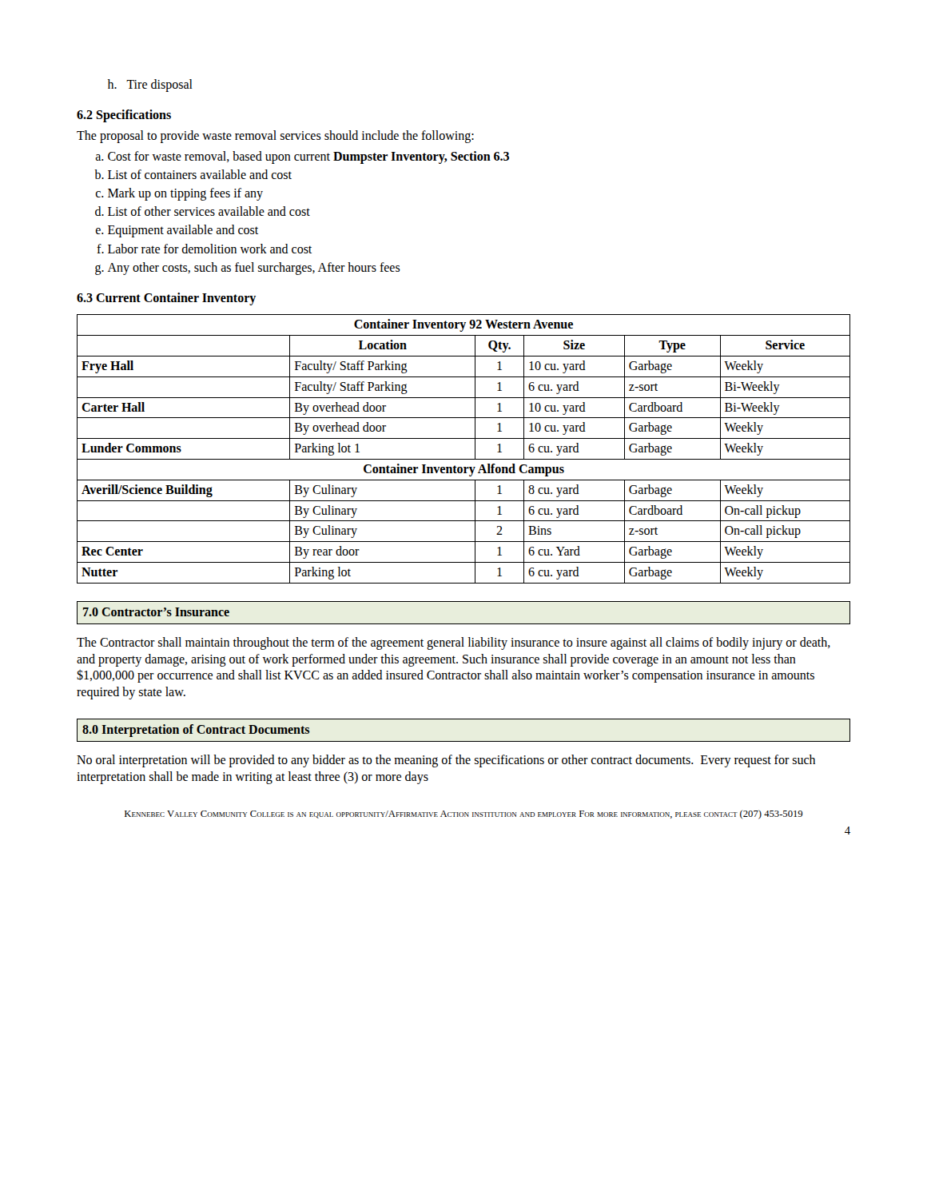h. Tire disposal
6.2 Specifications
The proposal to provide waste removal services should include the following:
Cost for waste removal, based upon current Dumpster Inventory, Section 6.3
List of containers available and cost
Mark up on tipping fees if any
List of other services available and cost
Equipment available and cost
Labor rate for demolition work and cost
Any other costs, such as fuel surcharges, After hours fees
6.3 Current Container Inventory
| Container Inventory 92 Western Avenue |
| | Location | Qty. | Size | Type | Service |
| Frye Hall | Faculty/ Staff Parking | 1 | 10 cu. yard | Garbage | Weekly |
| | Faculty/ Staff Parking | 1 | 6 cu. yard | z-sort | Bi-Weekly |
| Carter Hall | By overhead door | 1 | 10 cu. yard | Cardboard | Bi-Weekly |
| | By overhead door | 1 | 10 cu. yard | Garbage | Weekly |
| Lunder Commons | Parking lot 1 | 1 | 6 cu. yard | Garbage | Weekly |
| Container Inventory Alfond Campus |
| Averill/Science Building | By Culinary | 1 | 8 cu. yard | Garbage | Weekly |
| | By Culinary | 1 | 6 cu. yard | Cardboard | On-call pickup |
| | By Culinary | 2 | Bins | z-sort | On-call pickup |
| Rec Center | By rear door | 1 | 6 cu. Yard | Garbage | Weekly |
| Nutter | Parking lot | 1 | 6 cu. yard | Garbage | Weekly |
7.0 Contractor’s Insurance
The Contractor shall maintain throughout the term of the agreement general liability insurance to insure against all claims of bodily injury or death, and property damage, arising out of work performed under this agreement. Such insurance shall provide coverage in an amount not less than $1,000,000 per occurrence and shall list KVCC as an added insured Contractor shall also maintain worker’s compensation insurance in amounts required by state law.
8.0 Interpretation of Contract Documents
No oral interpretation will be provided to any bidder as to the meaning of the specifications or other contract documents. Every request for such interpretation shall be made in writing at least three (3) or more days
Kennebec Valley Community College is an equal opportunity/Affirmative Action institution and employer For more information, please contact (207) 453-5019
4